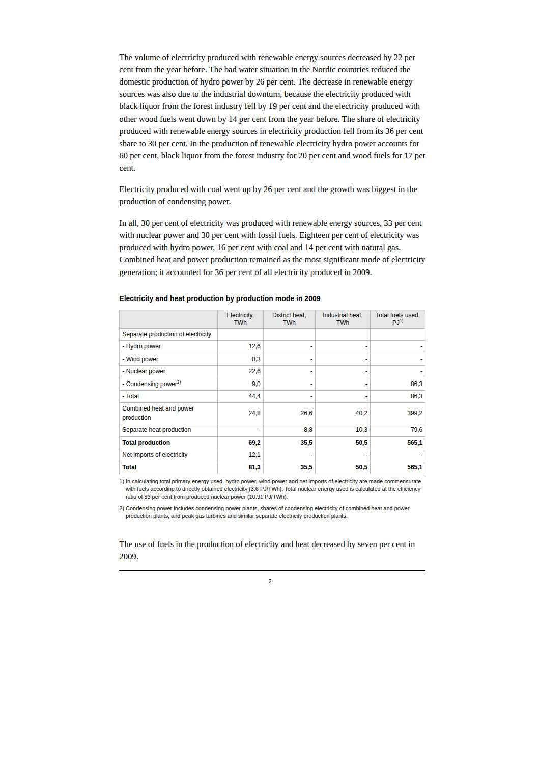The volume of electricity produced with renewable energy sources decreased by 22 per cent from the year before. The bad water situation in the Nordic countries reduced the domestic production of hydro power by 26 per cent. The decrease in renewable energy sources was also due to the industrial downturn, because the electricity produced with black liquor from the forest industry fell by 19 per cent and the electricity produced with other wood fuels went down by 14 per cent from the year before. The share of electricity produced with renewable energy sources in electricity production fell from its 36 per cent share to 30 per cent. In the production of renewable electricity hydro power accounts for 60 per cent, black liquor from the forest industry for 20 per cent and wood fuels for 17 per cent.
Electricity produced with coal went up by 26 per cent and the growth was biggest in the production of condensing power.
In all, 30 per cent of electricity was produced with renewable energy sources, 33 per cent with nuclear power and 30 per cent with fossil fuels. Eighteen per cent of electricity was produced with hydro power, 16 per cent with coal and 14 per cent with natural gas. Combined heat and power production remained as the most significant mode of electricity generation; it accounted for 36 per cent of all electricity produced in 2009.
Electricity and heat production by production mode in 2009
| | Electricity, TWh | District heat, TWh | Industrial heat, TWh | Total fuels used, PJ 1) |
| --- | --- | --- | --- | --- |
| Separate production of electricity | | | | |
| - Hydro power | 12,6 | - | - | - |
| - Wind power | 0,3 | - | - | - |
| - Nuclear power | 22,6 | - | - | - |
| - Condensing power 2) | 9,0 | - | - | 86,3 |
| - Total | 44,4 | - | - | 86,3 |
| Combined heat and power production | 24,8 | 26,6 | 40,2 | 399,2 |
| Separate heat production | - | 8,8 | 10,3 | 79,6 |
| Total production | 69,2 | 35,5 | 50,5 | 565,1 |
| Net imports of electricity | 12,1 | - | - | - |
| Total | 81,3 | 35,5 | 50,5 | 565,1 |
1) In calculating total primary energy used, hydro power, wind power and net imports of electricity are made commensurate with fuels according to directly obtained electricity (3.6 PJ/TWh). Total nuclear energy used is calculated at the efficiency ratio of 33 per cent from produced nuclear power (10.91 PJ/TWh).
2) Condensing power includes condensing power plants, shares of condensing electricity of combined heat and power production plants, and peak gas turbines and similar separate electricity production plants.
The use of fuels in the production of electricity and heat decreased by seven per cent in 2009.
2